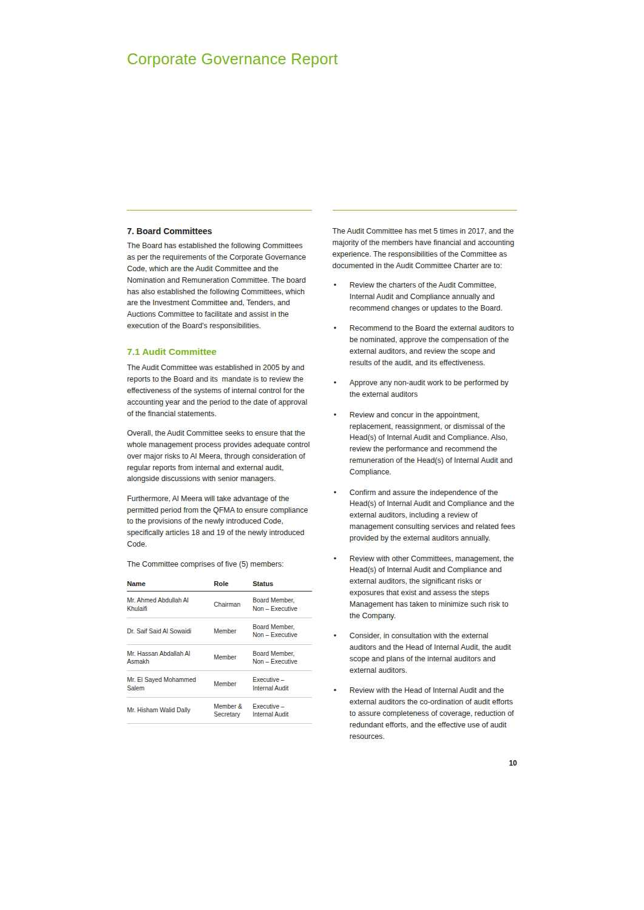Corporate Governance Report
7. Board Committees
The Board has established the following Committees as per the requirements of the Corporate Governance Code, which are the Audit Committee and the Nomination and Remuneration Committee. The board has also established the following Committees, which are the Investment Committee and, Tenders, and Auctions Committee to facilitate and assist in the execution of the Board's responsibilities.
7.1 Audit Committee
The Audit Committee was established in 2005 by and reports to the Board and its mandate is to review the effectiveness of the systems of internal control for the accounting year and the period to the date of approval of the financial statements.
Overall, the Audit Committee seeks to ensure that the whole management process provides adequate control over major risks to Al Meera, through consideration of regular reports from internal and external audit, alongside discussions with senior managers.
Furthermore, Al Meera will take advantage of the permitted period from the QFMA to ensure compliance to the provisions of the newly introduced Code, specifically articles 18 and 19 of the newly introduced Code.
The Committee comprises of five (5) members:
| Name | Role | Status |
| --- | --- | --- |
| Mr. Ahmed Abdullah Al Khulaifi | Chairman | Board Member, Non – Executive |
| Dr. Saif Said Al Sowaidi | Member | Board Member, Non – Executive |
| Mr. Hassan Abdallah Al Asmakh | Member | Board Member, Non – Executive |
| Mr. El Sayed Mohammed Salem | Member | Executive – Internal Audit |
| Mr. Hisham Walid Dally | Member & Secretary | Executive – Internal Audit |
The Audit Committee has met 5 times in 2017, and the majority of the members have financial and accounting experience. The responsibilities of the Committee as documented in the Audit Committee Charter are to:
Review the charters of the Audit Committee, Internal Audit and Compliance annually and recommend changes or updates to the Board.
Recommend to the Board the external auditors to be nominated, approve the compensation of the external auditors, and review the scope and results of the audit, and its effectiveness.
Approve any non-audit work to be performed by the external auditors
Review and concur in the appointment, replacement, reassignment, or dismissal of the Head(s) of Internal Audit and Compliance. Also, review the performance and recommend the remuneration of the Head(s) of Internal Audit and Compliance.
Confirm and assure the independence of the Head(s) of Internal Audit and Compliance and the external auditors, including a review of management consulting services and related fees provided by the external auditors annually.
Review with other Committees, management, the Head(s) of Internal Audit and Compliance and external auditors, the significant risks or exposures that exist and assess the steps Management has taken to minimize such risk to the Company.
Consider, in consultation with the external auditors and the Head of Internal Audit, the audit scope and plans of the internal auditors and external auditors.
Review with the Head of Internal Audit and the external auditors the co-ordination of audit efforts to assure completeness of coverage, reduction of redundant efforts, and the effective use of audit resources.
10